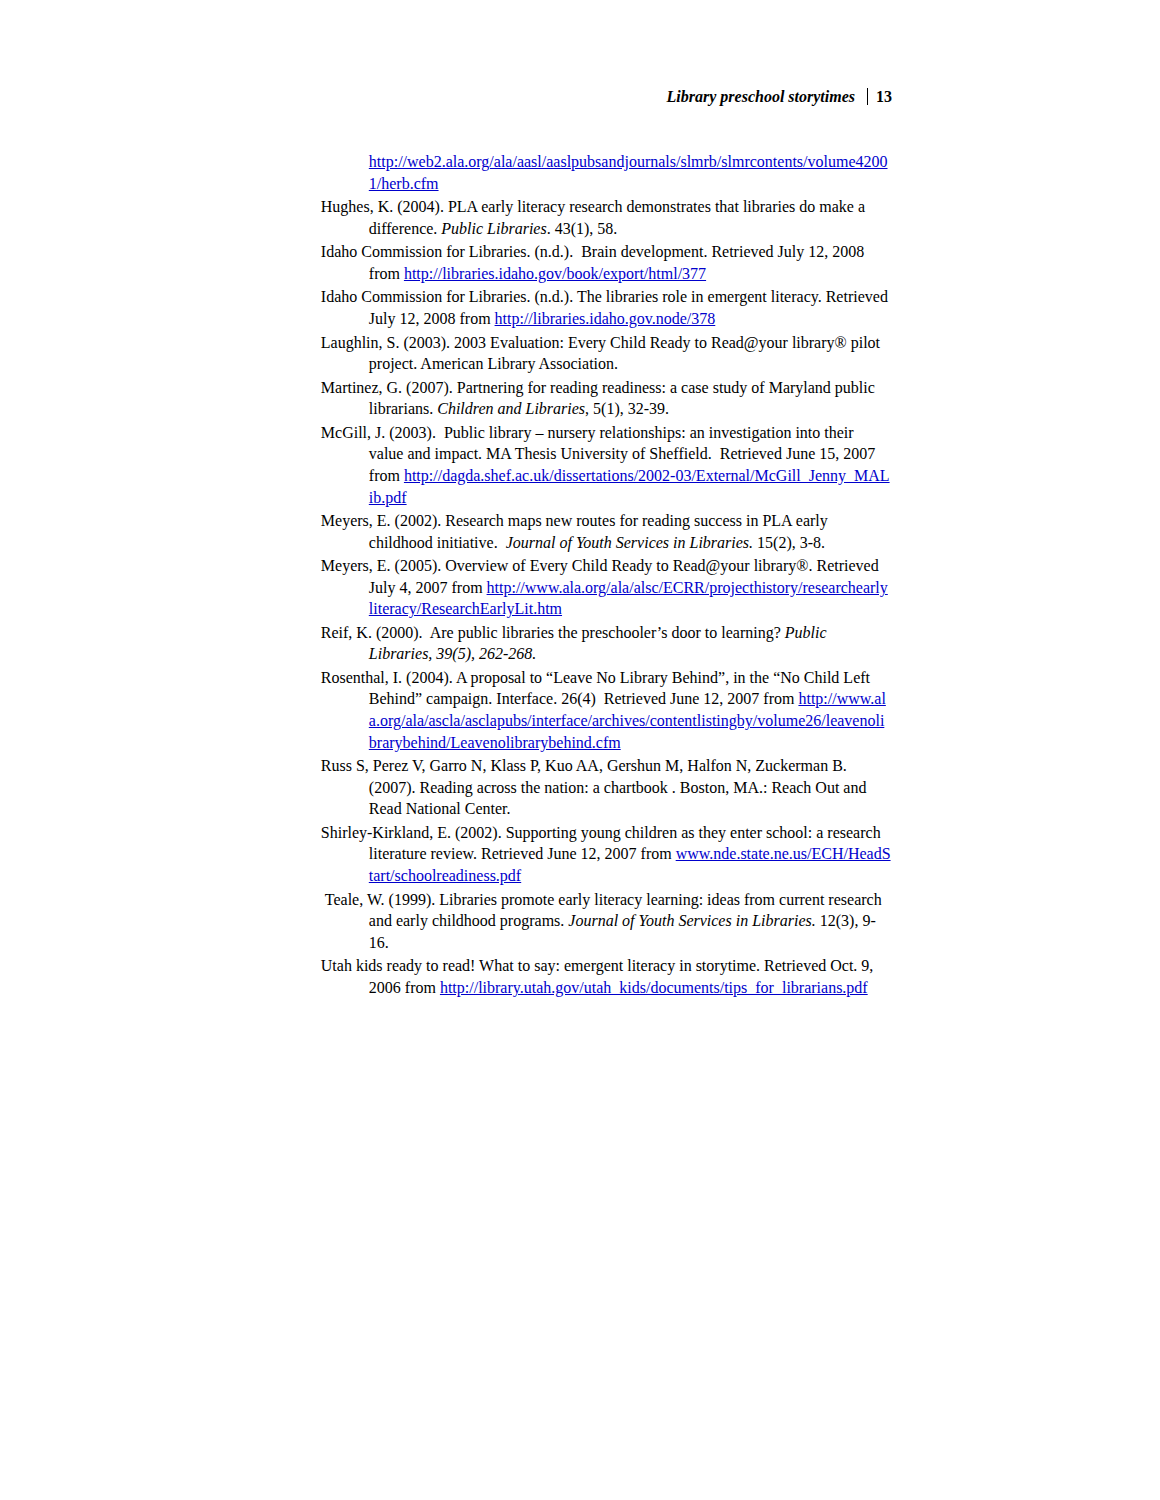Library preschool storytimes 13
http://web2.ala.org/ala/aasl/aaslpubsandjournals/slmrb/slmrcontents/volume42001/herb.cfm
Hughes, K. (2004). PLA early literacy research demonstrates that libraries do make a difference. Public Libraries. 43(1), 58.
Idaho Commission for Libraries. (n.d.). Brain development. Retrieved July 12, 2008 from http://libraries.idaho.gov/book/export/html/377
Idaho Commission for Libraries. (n.d.). The libraries role in emergent literacy. Retrieved July 12, 2008 from http://libraries.idaho.gov.node/378
Laughlin, S. (2003). 2003 Evaluation: Every Child Ready to Read@your library® pilot project. American Library Association.
Martinez, G. (2007). Partnering for reading readiness: a case study of Maryland public librarians. Children and Libraries, 5(1), 32-39.
McGill, J. (2003). Public library – nursery relationships: an investigation into their value and impact. MA Thesis University of Sheffield. Retrieved June 15, 2007 from http://dagda.shef.ac.uk/dissertations/2002-03/External/McGill_Jenny_MALib.pdf
Meyers, E. (2002). Research maps new routes for reading success in PLA early childhood initiative. Journal of Youth Services in Libraries. 15(2), 3-8.
Meyers, E. (2005). Overview of Every Child Ready to Read@your library®. Retrieved July 4, 2007 from http://www.ala.org/ala/alsc/ECRR/projecthistory/researchearlyliteracy/ResearchEarlyLit.htm
Reif, K. (2000). Are public libraries the preschooler’s door to learning? Public Libraries, 39(5), 262-268.
Rosenthal, I. (2004). A proposal to “Leave No Library Behind”, in the “No Child Left Behind” campaign. Interface. 26(4) Retrieved June 12, 2007 from http://www.ala.org/ala/ascla/asclapubs/interface/archives/contentlistingby/volume26/leavenolibrarybehind/Leavenolibrarybehind.cfm
Russ S, Perez V, Garro N, Klass P, Kuo AA, Gershun M, Halfon N, Zuckerman B. (2007). Reading across the nation: a chartbook . Boston, MA.: Reach Out and Read National Center.
Shirley-Kirkland, E. (2002). Supporting young children as they enter school: a research literature review. Retrieved June 12, 2007 from www.nde.state.ne.us/ECH/HeadStart/schoolreadiness.pdf
Teale, W. (1999). Libraries promote early literacy learning: ideas from current research and early childhood programs. Journal of Youth Services in Libraries. 12(3), 9-16.
Utah kids ready to read! What to say: emergent literacy in storytime. Retrieved Oct. 9, 2006 from http://library.utah.gov/utah_kids/documents/tips_for_librarians.pdf